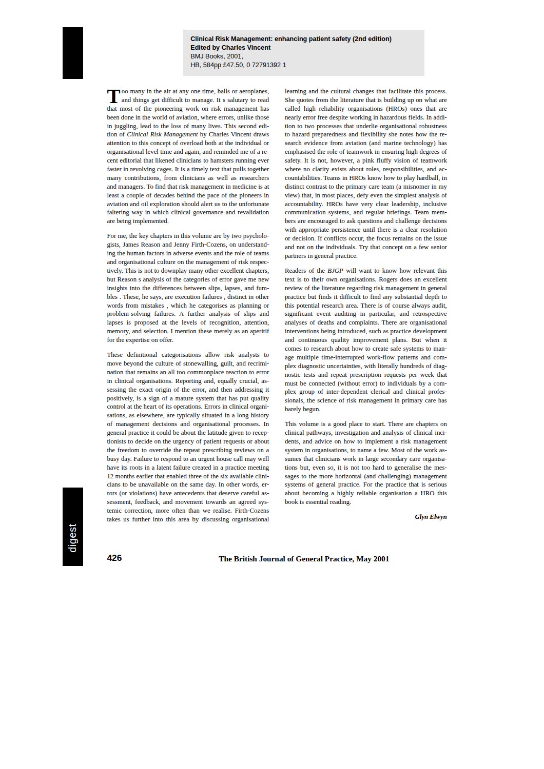digest
Clinical Risk Management: enhancing patient safety (2nd edition)
Edited by Charles Vincent
BMJ Books, 2001,
HB, 584pp £47.50, 0 72791392 1
Too many in the air at any one time, balls or aeroplanes, and things get difficult to manage. It s salutary to read that most of the pioneering work on risk management has been done in the world of aviation, where errors, unlike those in juggling, lead to the loss of many lives. This second edition of Clinical Risk Management by Charles Vincent draws attention to this concept of overload both at the individual or organisational level time and again, and reminded me of a recent editorial that likened clinicians to hamsters running ever faster in revolving cages. It is a timely text that pulls together many contributions, from clinicians as well as researchers and managers. To find that risk management in medicine is at least a couple of decades behind the pace of the pioneers in aviation and oil exploration should alert us to the unfortunate faltering way in which clinical governance and revalidation are being implemented.
For me, the key chapters in this volume are by two psychologists, James Reason and Jenny Firth-Cozens, on understanding the human factors in adverse events and the role of teams and organisational culture on the management of risk respectively. This is not to downplay many other excellent chapters, but Reason s analysis of the categories of error gave me new insights into the differences between slips, lapses, and fumbles . These, he says, are execution failures , distinct in other words from mistakes , which he categorises as planning or problem-solving failures. A further analysis of slips and lapses is proposed at the levels of recognition, attention, memory, and selection. I mention these merely as an aperitif for the expertise on offer.
These definitional categorisations allow risk analysts to move beyond the culture of stonewalling, guilt, and recrimination that remains an all too commonplace reaction to error in clinical organisations. Reporting and, equally crucial, assessing the exact origin of the error, and then addressing it positively, is a sign of a mature system that has put quality control at the heart of its operations. Errors in clinical organisations, as elsewhere, are typically situated in a long history of management decisions and organisational processes. In general practice it could be about the latitude given to receptionists to decide on the urgency of patient requests or about the freedom to override the repeat prescribing reviews on a busy day. Failure to respond to an urgent house call may well have its roots in a latent failure created in a practice meeting 12 months earlier that enabled three of the six available clinicians to be unavailable on the same day. In other words, errors (or violations) have antecedents that deserve careful assessment, feedback, and movement towards an agreed systemic correction, more often than we realise. Firth-Cozens takes us further into this area by discussing organisational learning and the cultural changes that facilitate this process. She quotes from the literature that is building up on what are called high reliability organisations (HROs) ones that are nearly error free despite working in hazardous fields. In addition to two processes that underlie organisational robustness to hazard preparedness and flexibility she notes how the research evidence from aviation (and marine technology) has emphasised the role of teamwork in ensuring high degrees of safety. It is not, however, a pink fluffy vision of teamwork where no clarity exists about roles, responsibilities, and accountabilities. Teams in HROs know how to play hardball, in distinct contrast to the primary care team (a misnomer in my view) that, in most places, defy even the simplest analysis of accountability. HROs have very clear leadership, inclusive communication systems, and regular briefings. Team members are encouraged to ask questions and challenge decisions with appropriate persistence until there is a clear resolution or decision. If conflicts occur, the focus remains on the issue and not on the individuals. Try that concept on a few senior partners in general practice.
Readers of the BJGP will want to know how relevant this text is to their own organisations. Rogers does an excellent review of the literature regarding risk management in general practice but finds it difficult to find any substantial depth to this potential research area. There is of course always audit, significant event auditing in particular, and retrospective analyses of deaths and complaints. There are organisational interventions being introduced, such as practice development and continuous quality improvement plans. But when it comes to research about how to create safe systems to manage multiple time-interrupted work-flow patterns and complex diagnostic uncertainties, with literally hundreds of diagnostic tests and repeat prescription requests per week that must be connected (without error) to individuals by a complex group of inter-dependent clerical and clinical professionals, the science of risk management in primary care has barely begun.
This volume is a good place to start. There are chapters on clinical pathways, investigation and analysis of clinical incidents, and advice on how to implement a risk management system in organisations, to name a few. Most of the work assumes that clinicians work in large secondary care organisations but, even so, it is not too hard to generalise the messages to the more horizontal (and challenging) management systems of general practice. For the practice that is serious about becoming a highly reliable organisation a HRO this book is essential reading.
Glyn Elwyn
426
The British Journal of General Practice, May 2001